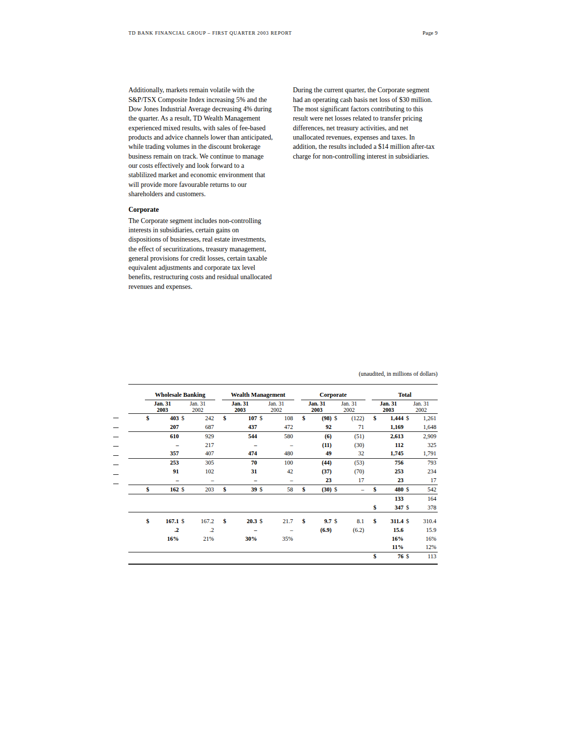TD Bank Financial Group – First Quarter 2003 Report
Page 9
Additionally, markets remain volatile with the S&P/TSX Composite Index increasing 5% and the Dow Jones Industrial Average decreasing 4% during the quarter. As a result, TD Wealth Management experienced mixed results, with sales of fee-based products and advice channels lower than anticipated, while trading volumes in the discount brokerage business remain on track. We continue to manage our costs effectively and look forward to a stablilized market and economic environment that will provide more favourable returns to our shareholders and customers.
Corporate
The Corporate segment includes non-controlling interests in subsidiaries, certain gains on dispositions of businesses, real estate investments, the effect of securitizations, treasury management, general provisions for credit losses, certain taxable equivalent adjustments and corporate tax level benefits, restructuring costs and residual unallocated revenues and expenses.
During the current quarter, the Corporate segment had an operating cash basis net loss of $30 million. The most significant factors contributing to this result were net losses related to transfer pricing differences, net treasury activities, and net unallocated revenues, expenses and taxes. In addition, the results included a $14 million after-tax charge for non-controlling interest in subsidiaries.
(unaudited, in millions of dollars)
| | Wholesale Banking | | Wealth Management | | Corporate | | Total |
| | Jan. 31 2003 | Jan. 31 2002 | | Jan. 31 2003 | Jan. 31 2002 | | Jan. 31 2003 | Jan. 31 2002 | | Jan. 31 2003 | Jan. 31 2002 |
| | $ | 403 | $ | 242 | | $ | 107 | $ | 108 | | $ | (98) | $ | (122) | | $ | 1,444 | $ | 1,261 |
| | | 207 | | 687 | | | 437 | | 472 | | | 92 | | 71 | | | 1,169 | | 1,648 |
| | | 610 | | 929 | | | 544 | | 580 | | | (6) | | (51) | | | 2,613 | | 2,909 |
| | | – | | 217 | | | – | | – | | | (11) | | (30) | | | 112 | | 325 |
| | | 357 | | 407 | | | 474 | | 480 | | | 49 | | 32 | | | 1,745 | | 1,791 |
| | | 253 | | 305 | | | 70 | | 100 | | | (44) | | (53) | | | 756 | | 793 |
| | | 91 | | 102 | | | 31 | | 42 | | | (37) | | (70) | | | 253 | | 234 |
| | | – | | – | | | – | | – | | | 23 | | 17 | | | 23 | | 17 |
| | $ | 162 | $ | 203 | | $ | 39 | $ | 58 | | $ | (30) | $ | – | | $ | 480 | $ | 542 |
| | | 133 | | 164 |
| | $ | 347 | $ | 378 |
| | $ | 167.1 | $ | 167.2 | | $ | 20.3 | $ | 21.7 | | $ | 9.7 | $ | 8.1 | | $ | 311.4 | $ | 310.4 |
| | | .2 | | .2 | | | – | | – | | | (6.9) | | (6.2) | | | 15.6 | | 15.9 |
| | | 16% | | 21% | | | 30% | | 35% | | | | | 16% | | 16% |
| | | 11% | | 12% |
| | $ | 76 | $ | 113 |